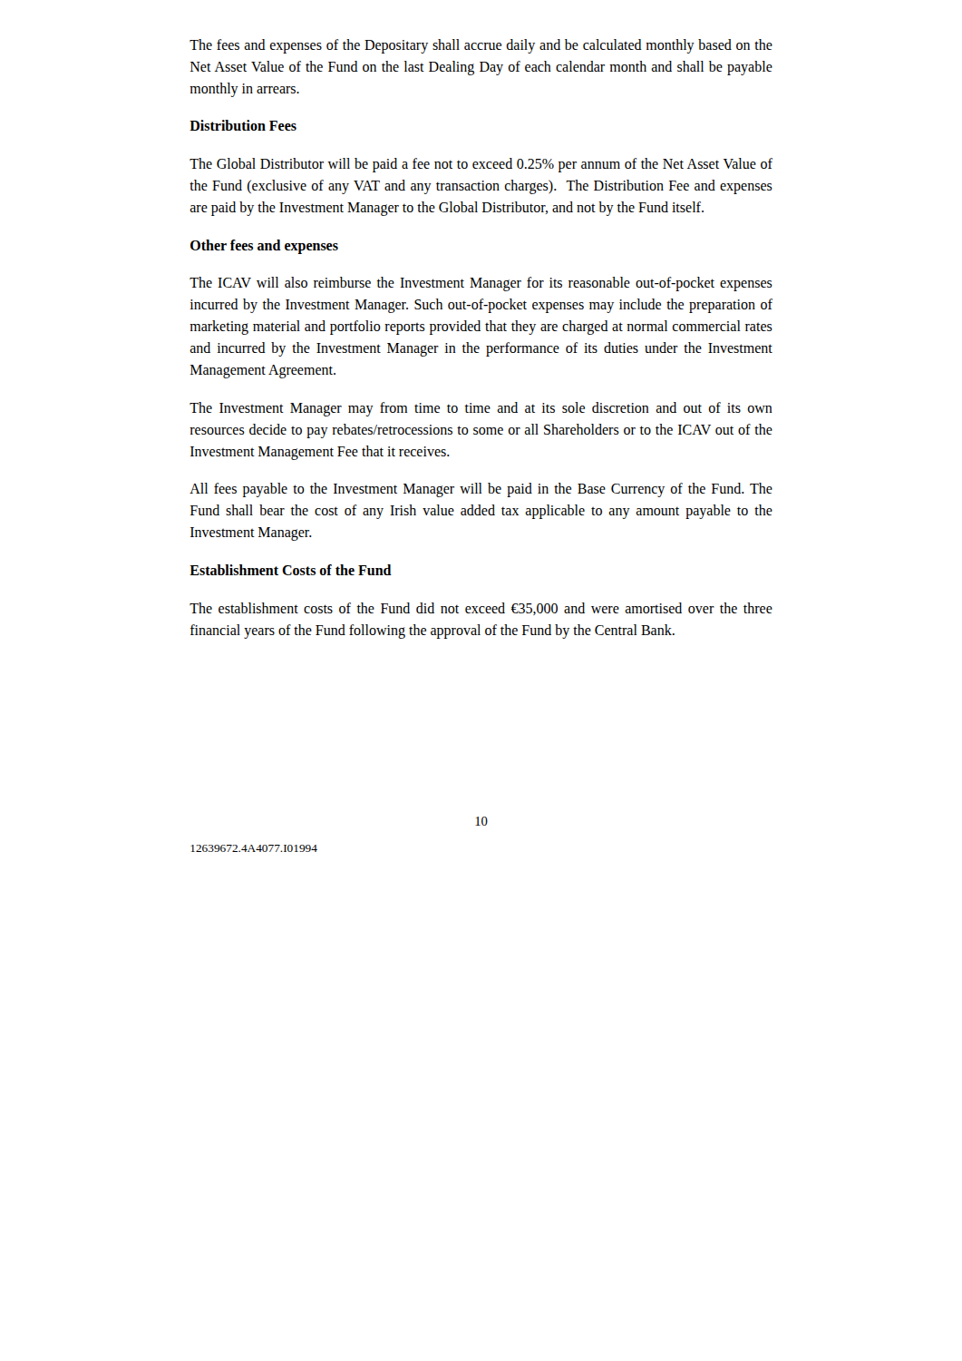The fees and expenses of the Depositary shall accrue daily and be calculated monthly based on the Net Asset Value of the Fund on the last Dealing Day of each calendar month and shall be payable monthly in arrears.
Distribution Fees
The Global Distributor will be paid a fee not to exceed 0.25% per annum of the Net Asset Value of the Fund (exclusive of any VAT and any transaction charges). The Distribution Fee and expenses are paid by the Investment Manager to the Global Distributor, and not by the Fund itself.
Other fees and expenses
The ICAV will also reimburse the Investment Manager for its reasonable out-of-pocket expenses incurred by the Investment Manager. Such out-of-pocket expenses may include the preparation of marketing material and portfolio reports provided that they are charged at normal commercial rates and incurred by the Investment Manager in the performance of its duties under the Investment Management Agreement.
The Investment Manager may from time to time and at its sole discretion and out of its own resources decide to pay rebates/retrocessions to some or all Shareholders or to the ICAV out of the Investment Management Fee that it receives.
All fees payable to the Investment Manager will be paid in the Base Currency of the Fund. The Fund shall bear the cost of any Irish value added tax applicable to any amount payable to the Investment Manager.
Establishment Costs of the Fund
The establishment costs of the Fund did not exceed €35,000 and were amortised over the three financial years of the Fund following the approval of the Fund by the Central Bank.
10
12639672.4A4077.I01994